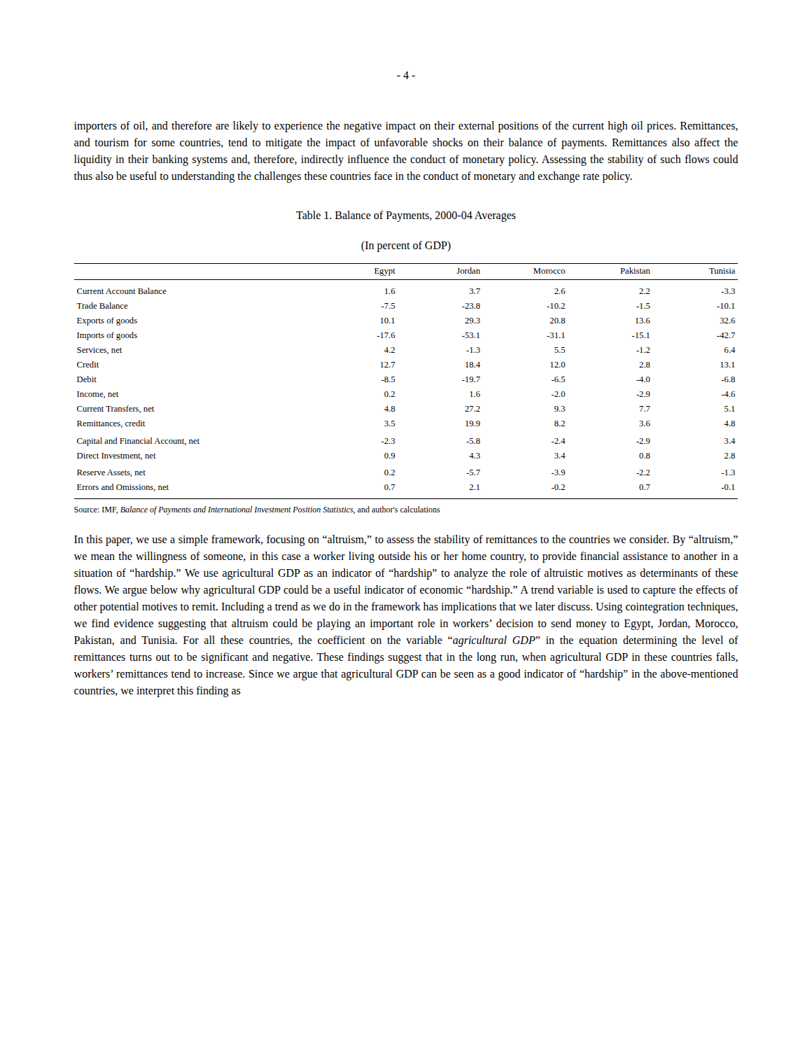- 4 -
importers of oil, and therefore are likely to experience the negative impact on their external positions of the current high oil prices. Remittances, and tourism for some countries, tend to mitigate the impact of unfavorable shocks on their balance of payments. Remittances also affect the liquidity in their banking systems and, therefore, indirectly influence the conduct of monetary policy. Assessing the stability of such flows could thus also be useful to understanding the challenges these countries face in the conduct of monetary and exchange rate policy.
Table 1. Balance of Payments, 2000-04 Averages
(In percent of GDP)
| | Egypt | Jordan | Morocco | Pakistan | Tunisia |
| --- | --- | --- | --- | --- | --- |
| Current Account Balance | 1.6 | 3.7 | 2.6 | 2.2 | -3.3 |
| Trade Balance | -7.5 | -23.8 | -10.2 | -1.5 | -10.1 |
| Exports of goods | 10.1 | 29.3 | 20.8 | 13.6 | 32.6 |
| Imports of goods | -17.6 | -53.1 | -31.1 | -15.1 | -42.7 |
| Services, net | 4.2 | -1.3 | 5.5 | -1.2 | 6.4 |
| Credit | 12.7 | 18.4 | 12.0 | 2.8 | 13.1 |
| Debit | -8.5 | -19.7 | -6.5 | -4.0 | -6.8 |
| Income, net | 0.2 | 1.6 | -2.0 | -2.9 | -4.6 |
| Current Transfers, net | 4.8 | 27.2 | 9.3 | 7.7 | 5.1 |
| Remittances, credit | 3.5 | 19.9 | 8.2 | 3.6 | 4.8 |
| Capital and Financial Account, net | -2.3 | -5.8 | -2.4 | -2.9 | 3.4 |
| Direct Investment, net | 0.9 | 4.3 | 3.4 | 0.8 | 2.8 |
| Reserve Assets, net | 0.2 | -5.7 | -3.9 | -2.2 | -1.3 |
| Errors and Omissions, net | 0.7 | 2.1 | -0.2 | 0.7 | -0.1 |
Source: IMF, Balance of Payments and International Investment Position Statistics, and author's calculations
In this paper, we use a simple framework, focusing on “altruism,” to assess the stability of remittances to the countries we consider. By “altruism,” we mean the willingness of someone, in this case a worker living outside his or her home country, to provide financial assistance to another in a situation of “hardship.” We use agricultural GDP as an indicator of “hardship” to analyze the role of altruistic motives as determinants of these flows. We argue below why agricultural GDP could be a useful indicator of economic “hardship.” A trend variable is used to capture the effects of other potential motives to remit. Including a trend as we do in the framework has implications that we later discuss. Using cointegration techniques, we find evidence suggesting that altruism could be playing an important role in workers’ decision to send money to Egypt, Jordan, Morocco, Pakistan, and Tunisia. For all these countries, the coefficient on the variable “agricultural GDP” in the equation determining the level of remittances turns out to be significant and negative. These findings suggest that in the long run, when agricultural GDP in these countries falls, workers’ remittances tend to increase. Since we argue that agricultural GDP can be seen as a good indicator of “hardship” in the above-mentioned countries, we interpret this finding as